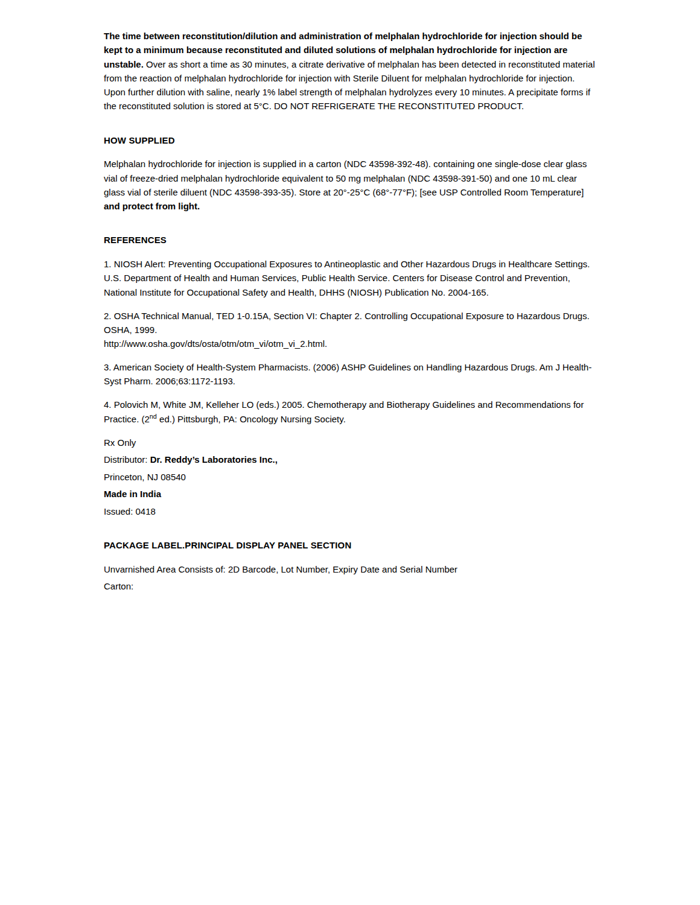The time between reconstitution/dilution and administration of melphalan hydrochloride for injection should be kept to a minimum because reconstituted and diluted solutions of melphalan hydrochloride for injection are unstable. Over as short a time as 30 minutes, a citrate derivative of melphalan has been detected in reconstituted material from the reaction of melphalan hydrochloride for injection with Sterile Diluent for melphalan hydrochloride for injection. Upon further dilution with saline, nearly 1% label strength of melphalan hydrolyzes every 10 minutes. A precipitate forms if the reconstituted solution is stored at 5°C. DO NOT REFRIGERATE THE RECONSTITUTED PRODUCT.
HOW SUPPLIED
Melphalan hydrochloride for injection is supplied in a carton (NDC 43598-392-48). containing one single-dose clear glass vial of freeze-dried melphalan hydrochloride equivalent to 50 mg melphalan (NDC 43598-391-50) and one 10 mL clear glass vial of sterile diluent (NDC 43598-393-35). Store at 20°-25°C (68°-77°F); [see USP Controlled Room Temperature] and protect from light.
REFERENCES
1. NIOSH Alert: Preventing Occupational Exposures to Antineoplastic and Other Hazardous Drugs in Healthcare Settings. U.S. Department of Health and Human Services, Public Health Service. Centers for Disease Control and Prevention, National Institute for Occupational Safety and Health, DHHS (NIOSH) Publication No. 2004-165.
2. OSHA Technical Manual, TED 1-0.15A, Section VI: Chapter 2. Controlling Occupational Exposure to Hazardous Drugs. OSHA, 1999.
http://www.osha.gov/dts/osta/otm/otm_vi/otm_vi_2.html.
3. American Society of Health-System Pharmacists. (2006) ASHP Guidelines on Handling Hazardous Drugs. Am J Health-Syst Pharm. 2006;63:1172-1193.
4. Polovich M, White JM, Kelleher LO (eds.) 2005. Chemotherapy and Biotherapy Guidelines and Recommendations for Practice. (2nd ed.) Pittsburgh, PA: Oncology Nursing Society.
Rx Only
Distributor: Dr. Reddy’s Laboratories Inc.,
Princeton, NJ 08540
Made in India
Issued: 0418
PACKAGE LABEL.PRINCIPAL DISPLAY PANEL SECTION
Unvarnished Area Consists of: 2D Barcode, Lot Number, Expiry Date and Serial Number
Carton: